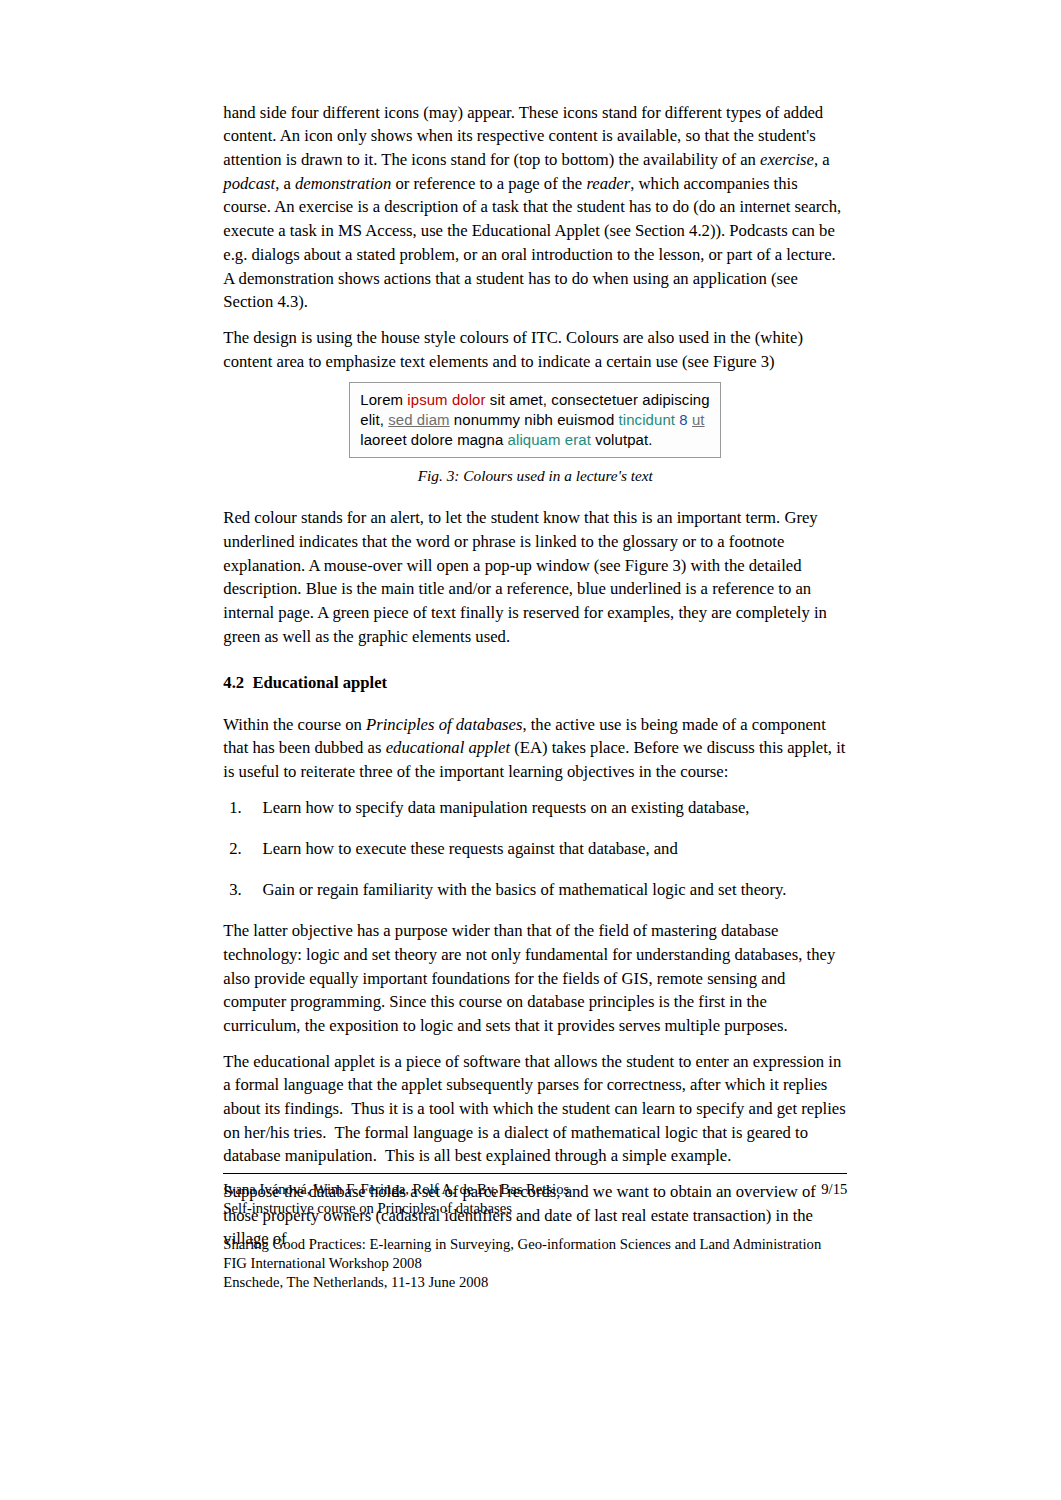hand side four different icons (may) appear. These icons stand for different types of added content. An icon only shows when its respective content is available, so that the student's attention is drawn to it. The icons stand for (top to bottom) the availability of an exercise, a podcast, a demonstration or reference to a page of the reader, which accompanies this course. An exercise is a description of a task that the student has to do (do an internet search, execute a task in MS Access, use the Educational Applet (see Section 4.2)). Podcasts can be e.g. dialogs about a stated problem, or an oral introduction to the lesson, or part of a lecture. A demonstration shows actions that a student has to do when using an application (see Section 4.3).
The design is using the house style colours of ITC. Colours are also used in the (white) content area to emphasize text elements and to indicate a certain use (see Figure 3)
Lorem ipsum dolor sit amet, consectetuer adipiscing elit, sed diam nonummy nibh euismod tincidunt 8 ut laoreet dolore magna aliquam erat volutpat.
Fig. 3: Colours used in a lecture's text
Red colour stands for an alert, to let the student know that this is an important term. Grey underlined indicates that the word or phrase is linked to the glossary or to a footnote explanation. A mouse-over will open a pop-up window (see Figure 3) with the detailed description. Blue is the main title and/or a reference, blue underlined is a reference to an internal page. A green piece of text finally is reserved for examples, they are completely in green as well as the graphic elements used.
4.2 Educational applet
Within the course on Principles of databases, the active use is being made of a component that has been dubbed as educational applet (EA) takes place. Before we discuss this applet, it is useful to reiterate three of the important learning objectives in the course:
Learn how to specify data manipulation requests on an existing database,
Learn how to execute these requests against that database, and
Gain or regain familiarity with the basics of mathematical logic and set theory.
The latter objective has a purpose wider than that of the field of mastering database technology: logic and set theory are not only fundamental for understanding databases, they also provide equally important foundations for the fields of GIS, remote sensing and computer programming. Since this course on database principles is the first in the curriculum, the exposition to logic and sets that it provides serves multiple purposes.
The educational applet is a piece of software that allows the student to enter an expression in a formal language that the applet subsequently parses for correctness, after which it replies about its findings. Thus it is a tool with which the student can learn to specify and get replies on her/his tries. The formal language is a dialect of mathematical logic that is geared to database manipulation. This is all best explained through a simple example.
Suppose the database holds a set of parcel records, and we want to obtain an overview of those property owners (cadastral identifiers and date of last real estate transaction) in the village of
Ivana Ivánová, Wim F. Feringa, Rolf A. de By, Bas Retsios
Self-instructive course on Principles of databases
9/15
Sharing Good Practices: E-learning in Surveying, Geo-information Sciences and Land Administration
FIG International Workshop 2008
Enschede, The Netherlands, 11-13 June 2008